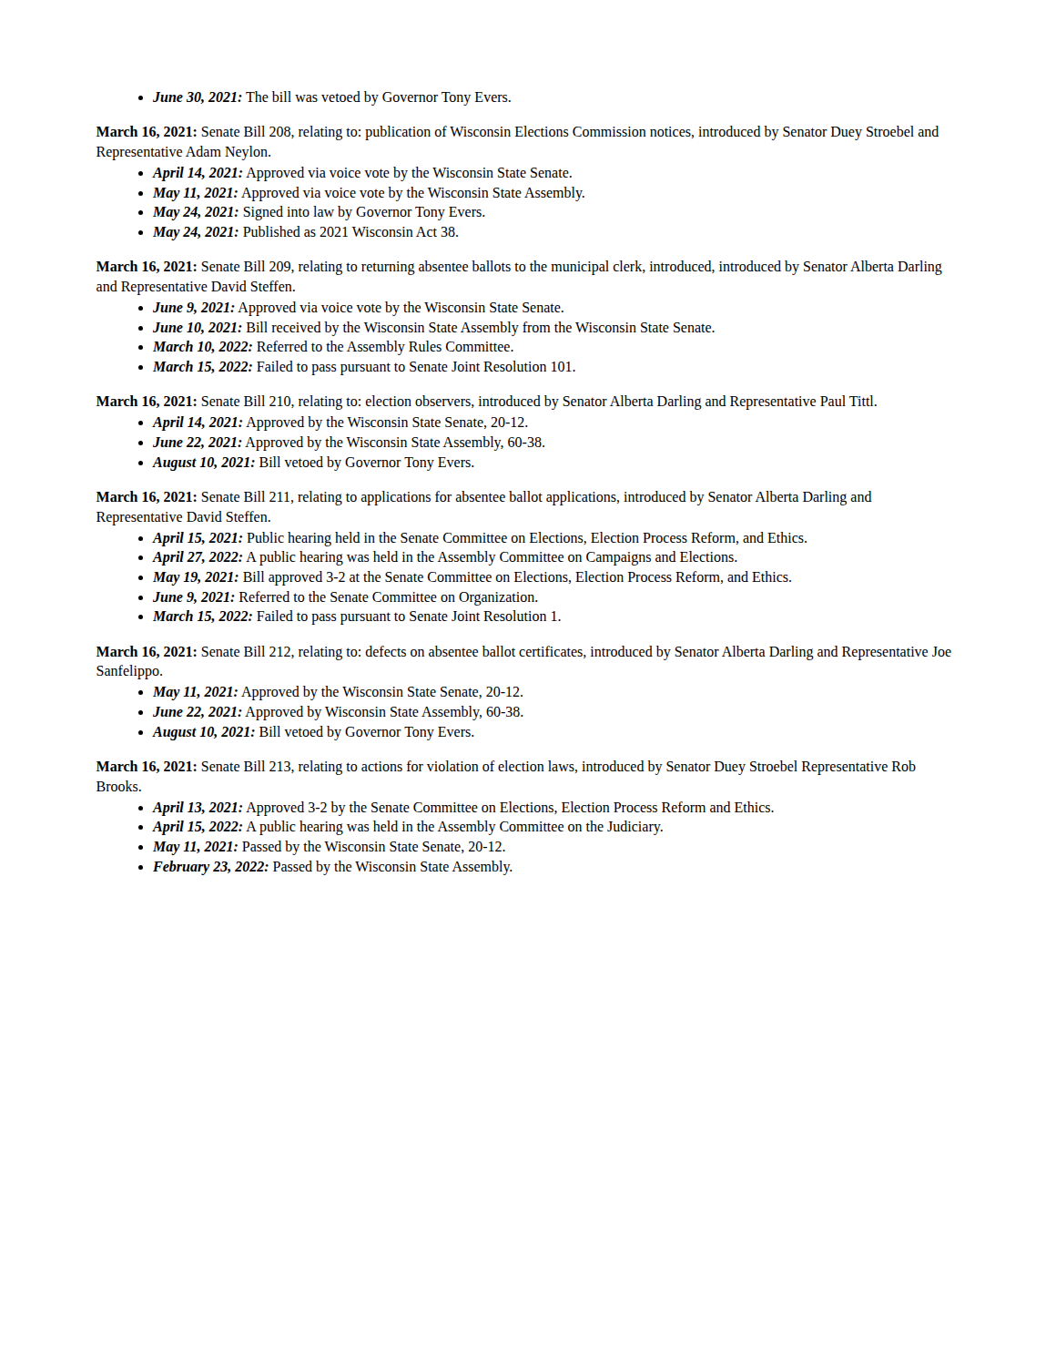June 30, 2021: The bill was vetoed by Governor Tony Evers.
March 16, 2021: Senate Bill 208, relating to: publication of Wisconsin Elections Commission notices, introduced by Senator Duey Stroebel and Representative Adam Neylon.
April 14, 2021: Approved via voice vote by the Wisconsin State Senate.
May 11, 2021: Approved via voice vote by the Wisconsin State Assembly.
May 24, 2021: Signed into law by Governor Tony Evers.
May 24, 2021: Published as 2021 Wisconsin Act 38.
March 16, 2021: Senate Bill 209, relating to returning absentee ballots to the municipal clerk, introduced, introduced by Senator Alberta Darling and Representative David Steffen.
June 9, 2021: Approved via voice vote by the Wisconsin State Senate.
June 10, 2021: Bill received by the Wisconsin State Assembly from the Wisconsin State Senate.
March 10, 2022: Referred to the Assembly Rules Committee.
March 15, 2022: Failed to pass pursuant to Senate Joint Resolution 101.
March 16, 2021: Senate Bill 210, relating to: election observers, introduced by Senator Alberta Darling and Representative Paul Tittl.
April 14, 2021: Approved by the Wisconsin State Senate, 20-12.
June 22, 2021: Approved by the Wisconsin State Assembly, 60-38.
August 10, 2021: Bill vetoed by Governor Tony Evers.
March 16, 2021: Senate Bill 211, relating to applications for absentee ballot applications, introduced by Senator Alberta Darling and Representative David Steffen.
April 15, 2021: Public hearing held in the Senate Committee on Elections, Election Process Reform, and Ethics.
April 27, 2022: A public hearing was held in the Assembly Committee on Campaigns and Elections.
May 19, 2021: Bill approved 3-2 at the Senate Committee on Elections, Election Process Reform, and Ethics.
June 9, 2021: Referred to the Senate Committee on Organization.
March 15, 2022: Failed to pass pursuant to Senate Joint Resolution 1.
March 16, 2021: Senate Bill 212, relating to: defects on absentee ballot certificates, introduced by Senator Alberta Darling and Representative Joe Sanfelippo.
May 11, 2021: Approved by the Wisconsin State Senate, 20-12.
June 22, 2021: Approved by Wisconsin State Assembly, 60-38.
August 10, 2021: Bill vetoed by Governor Tony Evers.
March 16, 2021: Senate Bill 213, relating to actions for violation of election laws, introduced by Senator Duey Stroebel Representative Rob Brooks.
April 13, 2021: Approved 3-2 by the Senate Committee on Elections, Election Process Reform and Ethics.
April 15, 2022: A public hearing was held in the Assembly Committee on the Judiciary.
May 11, 2021: Passed by the Wisconsin State Senate, 20-12.
February 23, 2022: Passed by the Wisconsin State Assembly.